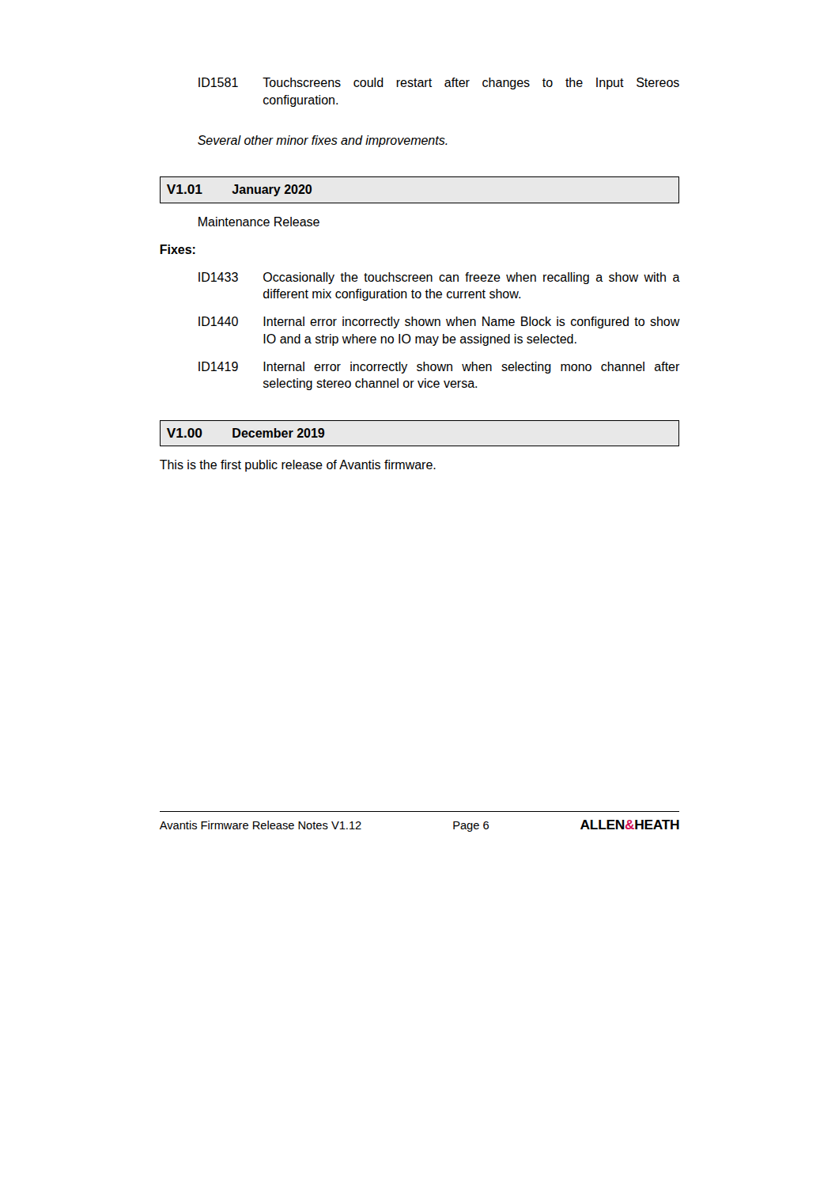ID1581
Touchscreens could restart after changes to the Input Stereos configuration.
Several other minor fixes and improvements.
V1.01
January 2020
Maintenance Release
Fixes:
ID1433
Occasionally the touchscreen can freeze when recalling a show with a different mix configuration to the current show.
ID1440
Internal error incorrectly shown when Name Block is configured to show IO and a strip where no IO may be assigned is selected.
ID1419
Internal error incorrectly shown when selecting mono channel after selecting stereo channel or vice versa.
V1.00
December 2019
This is the first public release of Avantis firmware.
Avantis Firmware Release Notes V1.12
Page 6
ALLEN&HEATH